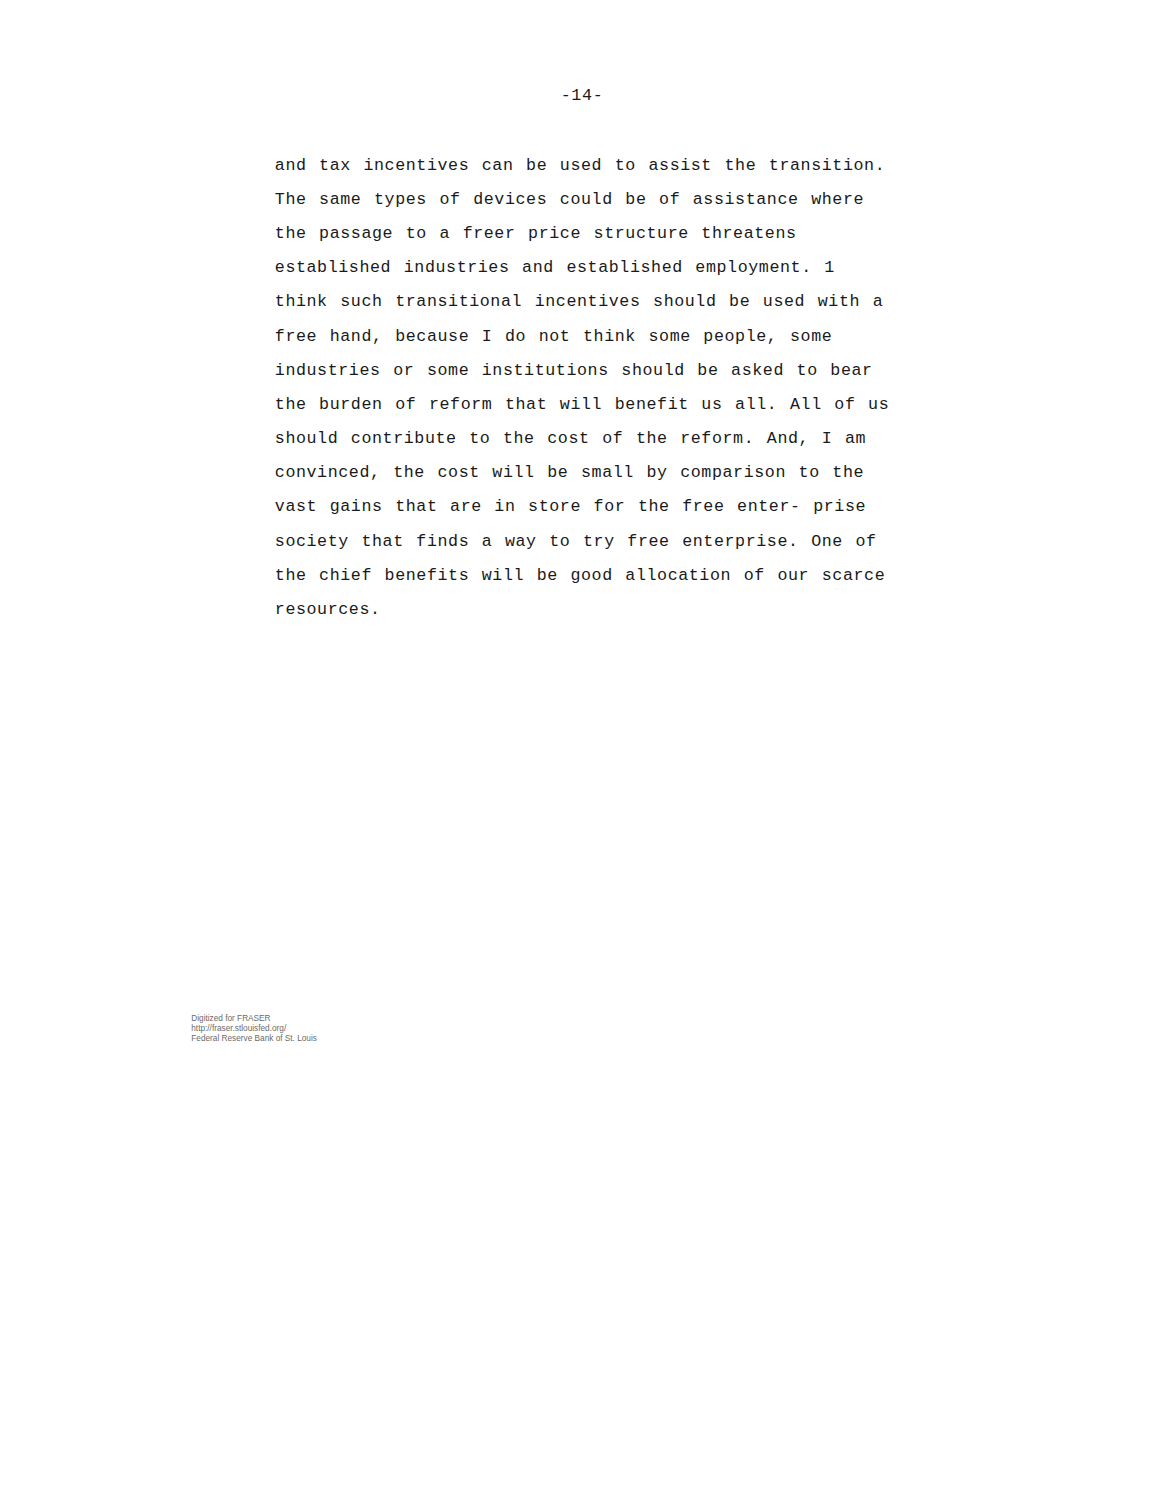-14-
and tax incentives can be used to assist the transition. The same types of devices could be of assistance where the passage to a freer price structure threatens established industries and established employment. 1 think such transitional incentives should be used with a free hand, because I do not think some people, some industries or some institutions should be asked to bear the burden of reform that will benefit us all. All of us should contribute to the cost of the reform. And, I am convinced, the cost will be small by comparison to the vast gains that are in store for the free enter- prise society that finds a way to try free enterprise. One of the chief benefits will be good allocation of our scarce resources.
Digitized for FRASER
http://fraser.stlouisfed.org/
Federal Reserve Bank of St. Louis